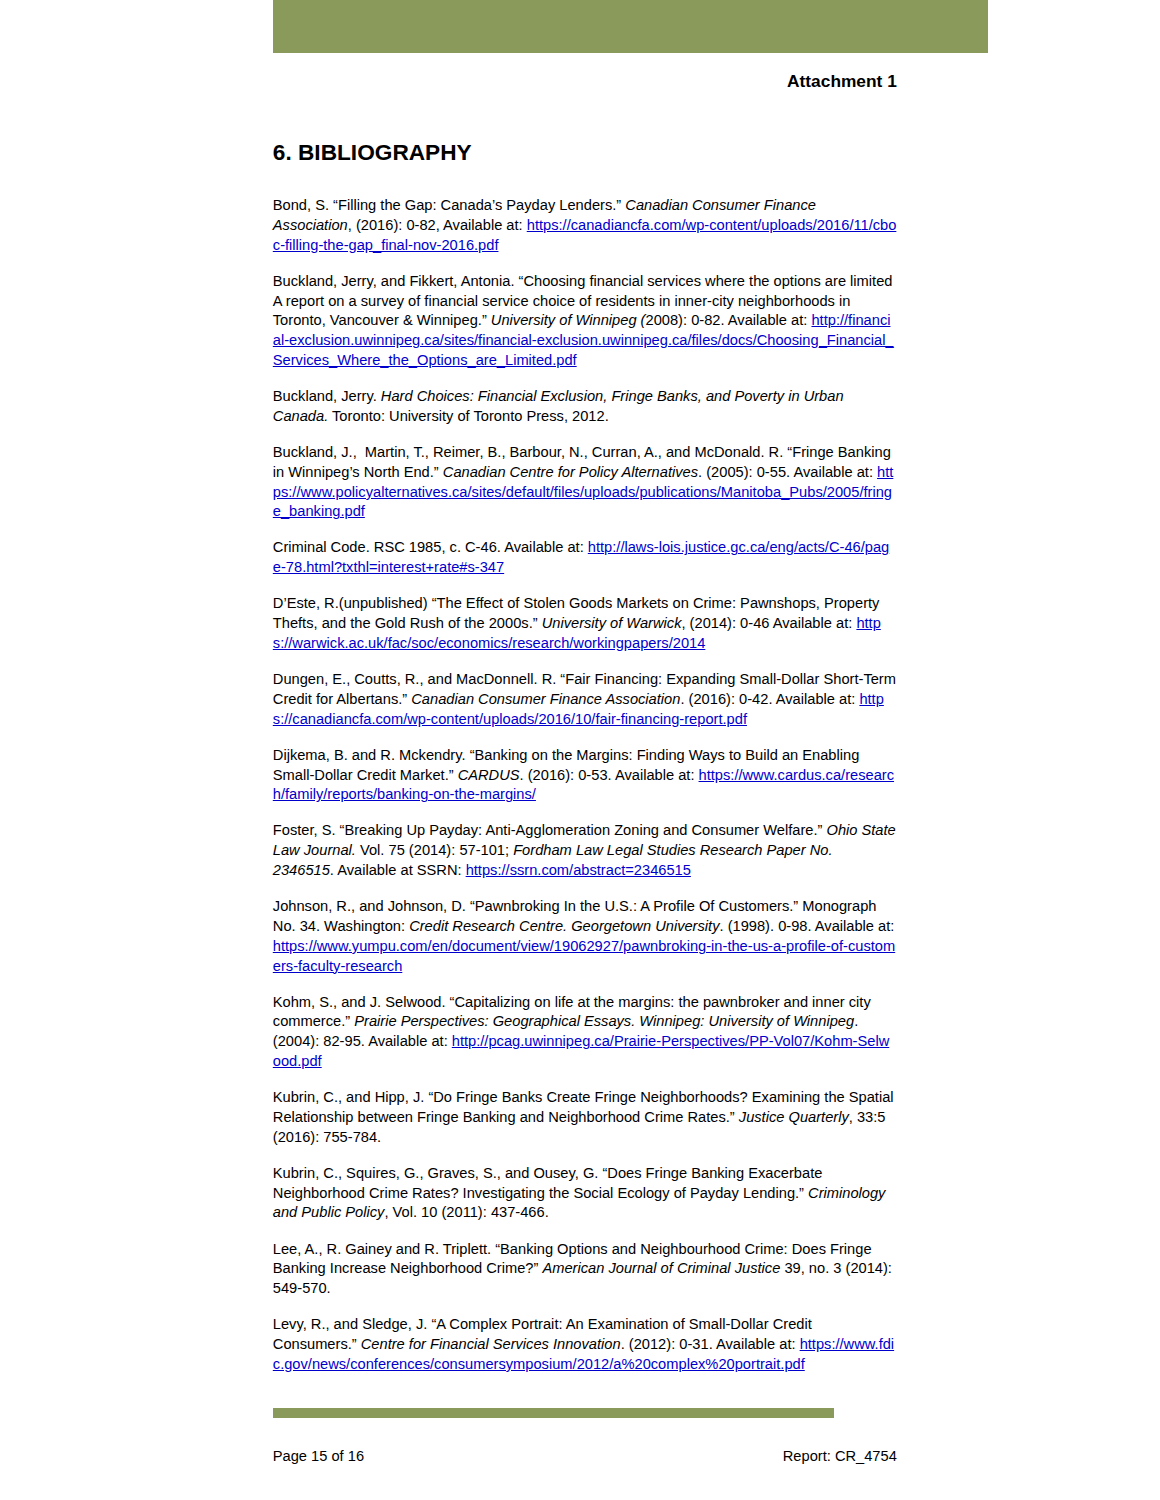Attachment 1
6. BIBLIOGRAPHY
Bond, S. “Filling the Gap: Canada’s Payday Lenders.” Canadian Consumer Finance Association, (2016): 0-82, Available at: https://canadiancfa.com/wp-content/uploads/2016/11/cboc-filling-the-gap_final-nov-2016.pdf
Buckland, Jerry, and Fikkert, Antonia. “Choosing financial services where the options are limited A report on a survey of financial service choice of residents in inner-city neighborhoods in Toronto, Vancouver & Winnipeg.” University of Winnipeg (2008): 0-82. Available at: http://financial-exclusion.uwinnipeg.ca/sites/financial-exclusion.uwinnipeg.ca/files/docs/Choosing_Financial_Services_Where_the_Options_are_Limited.pdf
Buckland, Jerry. Hard Choices: Financial Exclusion, Fringe Banks, and Poverty in Urban Canada. Toronto: University of Toronto Press, 2012.
Buckland, J., Martin, T., Reimer, B., Barbour, N., Curran, A., and McDonald. R. “Fringe Banking in Winnipeg’s North End.” Canadian Centre for Policy Alternatives. (2005): 0-55. Available at: https://www.policyalternatives.ca/sites/default/files/uploads/publications/Manitoba_Pubs/2005/fringe_banking.pdf
Criminal Code. RSC 1985, c. C-46. Available at: http://laws-lois.justice.gc.ca/eng/acts/C-46/page-78.html?txthl=interest+rate#s-347
D’Este, R.(unpublished) “The Effect of Stolen Goods Markets on Crime: Pawnshops, Property Thefts, and the Gold Rush of the 2000s.” University of Warwick, (2014): 0-46 Available at: https://warwick.ac.uk/fac/soc/economics/research/workingpapers/2014
Dungen, E., Coutts, R., and MacDonnell. R. “Fair Financing: Expanding Small-Dollar Short-Term Credit for Albertans.” Canadian Consumer Finance Association. (2016): 0-42. Available at: https://canadiancfa.com/wp-content/uploads/2016/10/fair-financing-report.pdf
Dijkema, B. and R. Mckendry. “Banking on the Margins: Finding Ways to Build an Enabling Small-Dollar Credit Market.” CARDUS. (2016): 0-53. Available at: https://www.cardus.ca/research/family/reports/banking-on-the-margins/
Foster, S. “Breaking Up Payday: Anti-Agglomeration Zoning and Consumer Welfare.” Ohio State Law Journal. Vol. 75 (2014): 57-101; Fordham Law Legal Studies Research Paper No. 2346515. Available at SSRN: https://ssrn.com/abstract=2346515
Johnson, R., and Johnson, D. “Pawnbroking In the U.S.: A Profile Of Customers.” Monograph No. 34. Washington: Credit Research Centre. Georgetown University. (1998). 0-98. Available at: https://www.yumpu.com/en/document/view/19062927/pawnbroking-in-the-us-a-profile-of-customers-faculty-research
Kohm, S., and J. Selwood. “Capitalizing on life at the margins: the pawnbroker and inner city commerce.” Prairie Perspectives: Geographical Essays. Winnipeg: University of Winnipeg. (2004): 82-95. Available at: http://pcag.uwinnipeg.ca/Prairie-Perspectives/PP-Vol07/Kohm-Selwood.pdf
Kubrin, C., and Hipp, J. “Do Fringe Banks Create Fringe Neighborhoods? Examining the Spatial Relationship between Fringe Banking and Neighborhood Crime Rates.” Justice Quarterly, 33:5 (2016): 755-784.
Kubrin, C., Squires, G., Graves, S., and Ousey, G. “Does Fringe Banking Exacerbate Neighborhood Crime Rates? Investigating the Social Ecology of Payday Lending.” Criminology and Public Policy, Vol. 10 (2011): 437-466.
Lee, A., R. Gainey and R. Triplett. “Banking Options and Neighbourhood Crime: Does Fringe Banking Increase Neighborhood Crime?” American Journal of Criminal Justice 39, no. 3 (2014): 549-570.
Levy, R., and Sledge, J. “A Complex Portrait: An Examination of Small-Dollar Credit Consumers.” Centre for Financial Services Innovation. (2012): 0-31. Available at: https://www.fdic.gov/news/conferences/consumersymposium/2012/a%20complex%20portrait.pdf
Page 15 of 16
Report: CR_4754